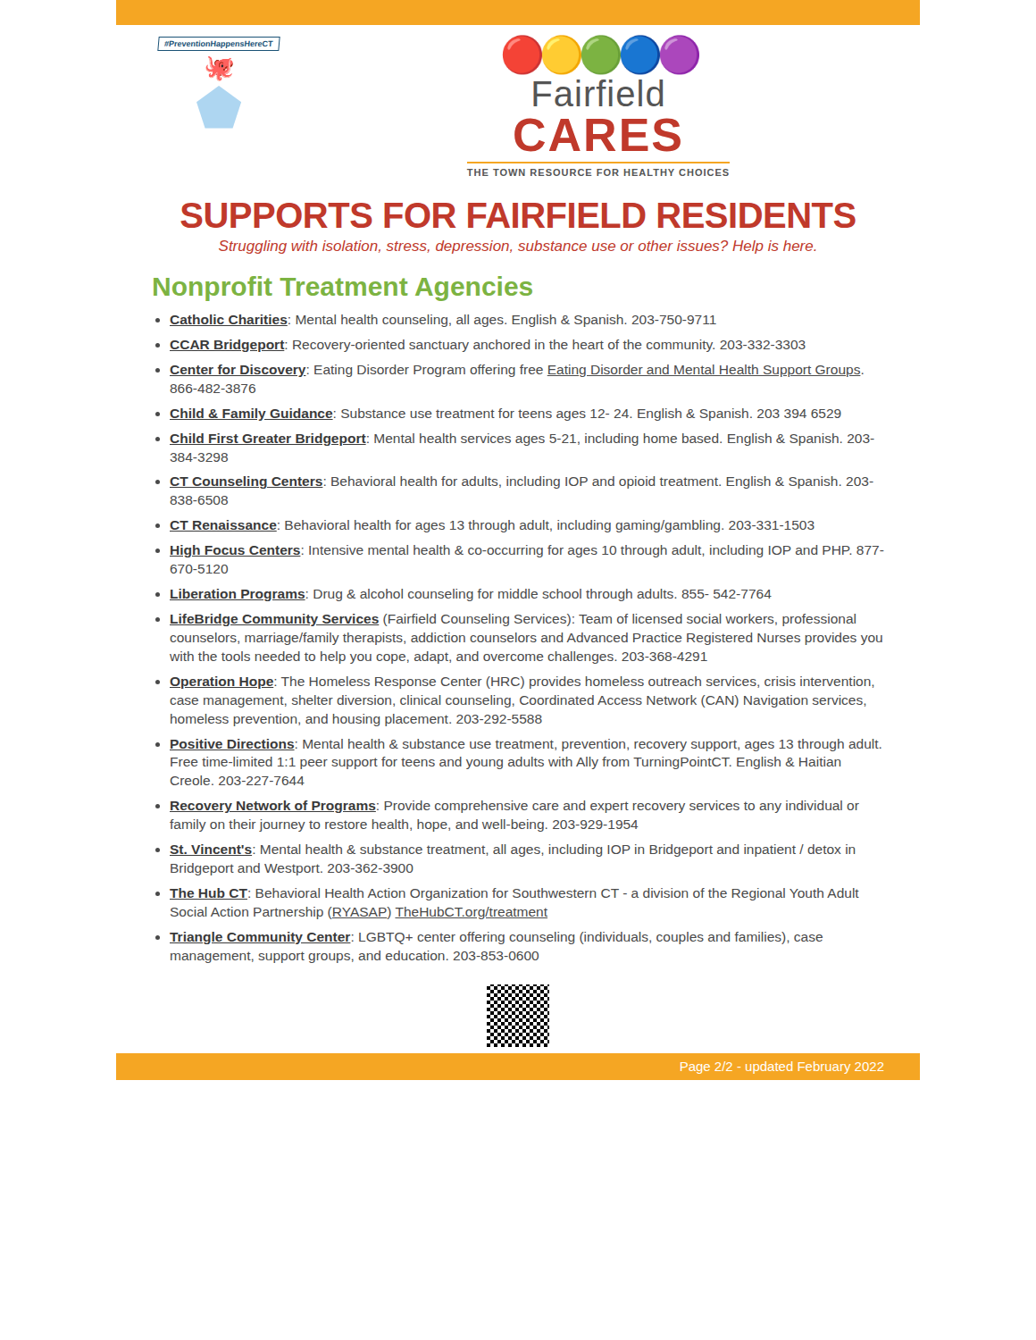#PreventionHappensHereCT
🐙
⬟
🔴🟡🟢🔵🟣
Fairfield
CARES
THE TOWN RESOURCE FOR HEALTHY CHOICES
SUPPORTS FOR FAIRFIELD RESIDENTS
Struggling with isolation, stress, depression, substance use or other issues? Help is here.
Nonprofit Treatment Agencies
Catholic Charities: Mental health counseling, all ages. English & Spanish. 203-750-9711
CCAR Bridgeport: Recovery-oriented sanctuary anchored in the heart of the community. 203-332-3303
Center for Discovery: Eating Disorder Program offering free Eating Disorder and Mental Health Support Groups. 866-482-3876
Child & Family Guidance: Substance use treatment for teens ages 12- 24. English & Spanish. 203 394 6529
Child First Greater Bridgeport: Mental health services ages 5-21, including home based. English & Spanish. 203-384-3298
CT Counseling Centers: Behavioral health for adults, including IOP and opioid treatment. English & Spanish. 203-838-6508
CT Renaissance: Behavioral health for ages 13 through adult, including gaming/gambling. 203-331-1503
High Focus Centers: Intensive mental health & co-occurring for ages 10 through adult, including IOP and PHP. 877-670-5120
Liberation Programs: Drug & alcohol counseling for middle school through adults. 855- 542-7764
LifeBridge Community Services (Fairfield Counseling Services): Team of licensed social workers, professional counselors, marriage/family therapists, addiction counselors and Advanced Practice Registered Nurses provides you with the tools needed to help you cope, adapt, and overcome challenges. 203-368-4291
Operation Hope: The Homeless Response Center (HRC) provides homeless outreach services, crisis intervention, case management, shelter diversion, clinical counseling, Coordinated Access Network (CAN) Navigation services, homeless prevention, and housing placement. 203-292-5588
Positive Directions: Mental health & substance use treatment, prevention, recovery support, ages 13 through adult. Free time-limited 1:1 peer support for teens and young adults with Ally from TurningPointCT. English & Haitian Creole. 203-227-7644
Recovery Network of Programs: Provide comprehensive care and expert recovery services to any individual or family on their journey to restore health, hope, and well-being. 203-929-1954
St. Vincent's: Mental health & substance treatment, all ages, including IOP in Bridgeport and inpatient / detox in Bridgeport and Westport. 203-362-3900
The Hub CT: Behavioral Health Action Organization for Southwestern CT - a division of the Regional Youth Adult Social Action Partnership (RYASAP) TheHubCT.org/treatment
Triangle Community Center: LGBTQ+ center offering counseling (individuals, couples and families), case management, support groups, and education. 203-853-0600
Page 2/2 - updated February 2022